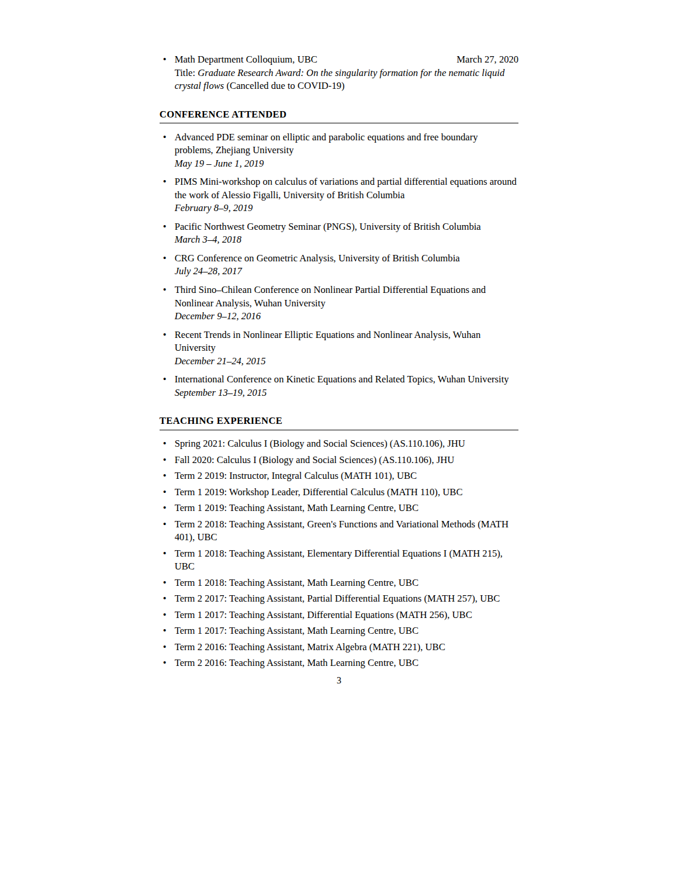March 27, 2020 Math Department Colloquium, UBC Title: Graduate Research Award: On the singularity formation for the nematic liquid crystal flows (Cancelled due to COVID-19)
Conference Attended
Advanced PDE seminar on elliptic and parabolic equations and free boundary problems, Zhejiang University May 19 – June 1, 2019
PIMS Mini-workshop on calculus of variations and partial differential equations around the work of Alessio Figalli, University of British Columbia February 8–9, 2019
Pacific Northwest Geometry Seminar (PNGS), University of British Columbia March 3–4, 2018
CRG Conference on Geometric Analysis, University of British Columbia July 24–28, 2017
Third Sino–Chilean Conference on Nonlinear Partial Differential Equations and Nonlinear Analysis, Wuhan University December 9–12, 2016
Recent Trends in Nonlinear Elliptic Equations and Nonlinear Analysis, Wuhan University December 21–24, 2015
International Conference on Kinetic Equations and Related Topics, Wuhan University September 13–19, 2015
Teaching Experience
Spring 2021: Calculus I (Biology and Social Sciences) (AS.110.106), JHU
Fall 2020: Calculus I (Biology and Social Sciences) (AS.110.106), JHU
Term 2 2019: Instructor, Integral Calculus (MATH 101), UBC
Term 1 2019: Workshop Leader, Differential Calculus (MATH 110), UBC
Term 1 2019: Teaching Assistant, Math Learning Centre, UBC
Term 2 2018: Teaching Assistant, Green's Functions and Variational Methods (MATH 401), UBC
Term 1 2018: Teaching Assistant, Elementary Differential Equations I (MATH 215), UBC
Term 1 2018: Teaching Assistant, Math Learning Centre, UBC
Term 2 2017: Teaching Assistant, Partial Differential Equations (MATH 257), UBC
Term 1 2017: Teaching Assistant, Differential Equations (MATH 256), UBC
Term 1 2017: Teaching Assistant, Math Learning Centre, UBC
Term 2 2016: Teaching Assistant, Matrix Algebra (MATH 221), UBC
Term 2 2016: Teaching Assistant, Math Learning Centre, UBC
3